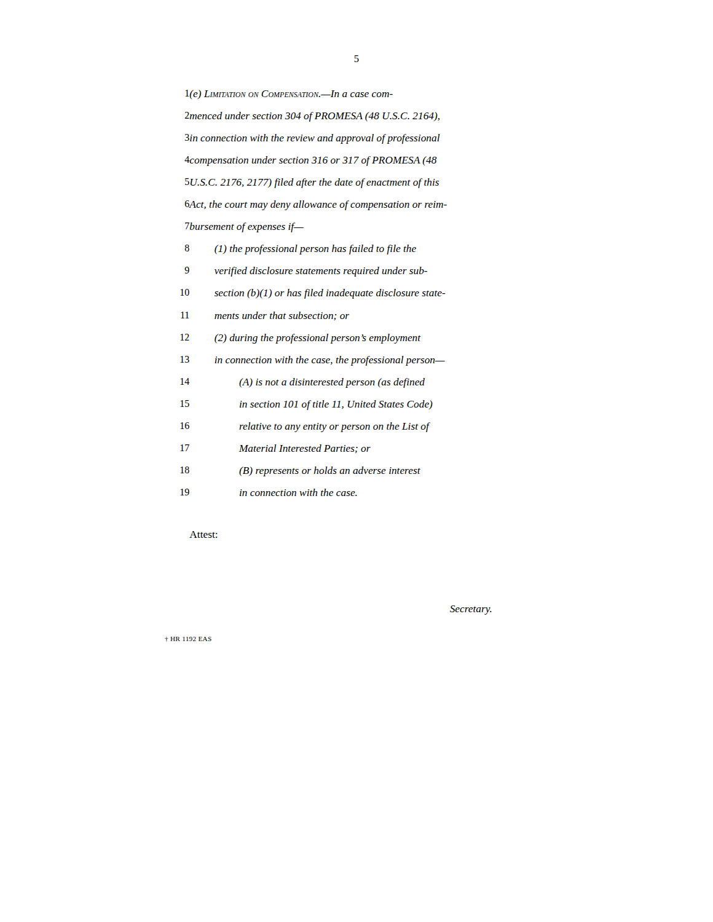5
| 1 | (e) Limitation on Compensation. — In a case com- |
| 2 | menced under section 304 of PROMESA (48 U.S.C. 2164), |
| 3 | in connection with the review and approval of professional |
| 4 | compensation under section 316 or 317 of PROMESA (48 |
| 5 | U.S.C. 2176, 2177) filed after the date of enactment of this |
| 6 | Act, the court may deny allowance of compensation or reim- |
| 7 | bursement of expenses if— |
| 8 | (1) the professional person has failed to file the |
| 9 | verified disclosure statements required under sub- |
| 10 | section (b)(1) or has filed inadequate disclosure state- |
| 11 | ments under that subsection; or |
| 12 | (2) during the professional person’s employment |
| 13 | in connection with the case, the professional person— |
| 14 | (A) is not a disinterested person (as defined |
| 15 | in section 101 of title 11, United States Code) |
| 16 | relative to any entity or person on the List of |
| 17 | Material Interested Parties; or |
| 18 | (B) represents or holds an adverse interest |
| 19 | in connection with the case. |
Attest:
Secretary.
† HR 1192 EAS